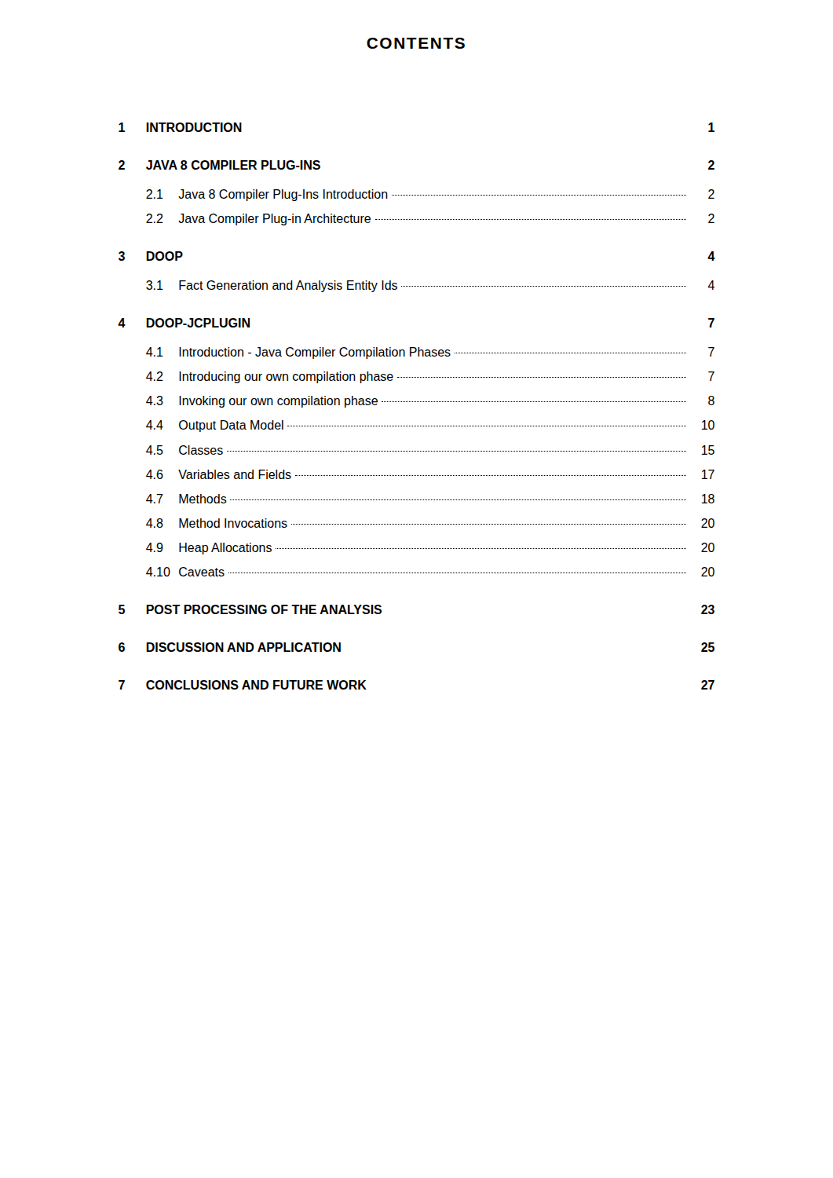CONTENTS
1 Introduction 1
2 Java 8 Compiler Plug-ins 2
2.1 Java 8 Compiler Plug-Ins Introduction 2
2.2 Java Compiler Plug-in Architecture 2
3 DOOP 4
3.1 Fact Generation and Analysis Entity Ids 4
4 DOOP-JCPLUGIN 7
4.1 Introduction - Java Compiler Compilation Phases 7
4.2 Introducing our own compilation phase 7
4.3 Invoking our own compilation phase 8
4.4 Output Data Model 10
4.5 Classes 15
4.6 Variables and Fields 17
4.7 Methods 18
4.8 Method Invocations 20
4.9 Heap Allocations 20
4.10 Caveats 20
5 Post Processing of the Analysis 23
6 Discussion and Application 25
7 Conclusions and Future Work 27